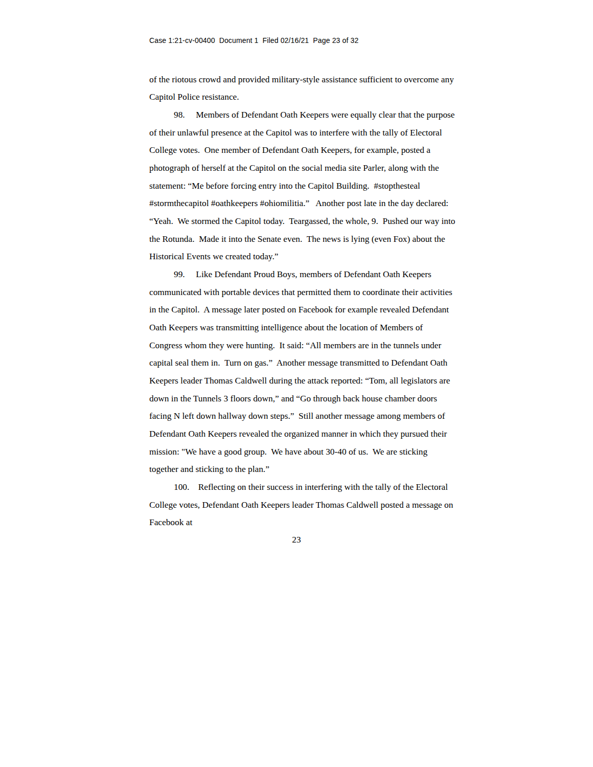Case 1:21-cv-00400 Document 1 Filed 02/16/21 Page 23 of 32
of the riotous crowd and provided military-style assistance sufficient to overcome any Capitol Police resistance.
98. Members of Defendant Oath Keepers were equally clear that the purpose of their unlawful presence at the Capitol was to interfere with the tally of Electoral College votes. One member of Defendant Oath Keepers, for example, posted a photograph of herself at the Capitol on the social media site Parler, along with the statement: “Me before forcing entry into the Capitol Building. #stopthesteal #stormthecapitol #oathkeepers #ohiomilitia.” Another post late in the day declared: “Yeah. We stormed the Capitol today. Teargassed, the whole, 9. Pushed our way into the Rotunda. Made it into the Senate even. The news is lying (even Fox) about the Historical Events we created today.”
99. Like Defendant Proud Boys, members of Defendant Oath Keepers communicated with portable devices that permitted them to coordinate their activities in the Capitol. A message later posted on Facebook for example revealed Defendant Oath Keepers was transmitting intelligence about the location of Members of Congress whom they were hunting. It said: “All members are in the tunnels under capital seal them in. Turn on gas.” Another message transmitted to Defendant Oath Keepers leader Thomas Caldwell during the attack reported: “Tom, all legislators are down in the Tunnels 3 floors down,” and “Go through back house chamber doors facing N left down hallway down steps.” Still another message among members of Defendant Oath Keepers revealed the organized manner in which they pursued their mission: "We have a good group. We have about 30-40 of us. We are sticking together and sticking to the plan.”
100. Reflecting on their success in interfering with the tally of the Electoral College votes, Defendant Oath Keepers leader Thomas Caldwell posted a message on Facebook at
23